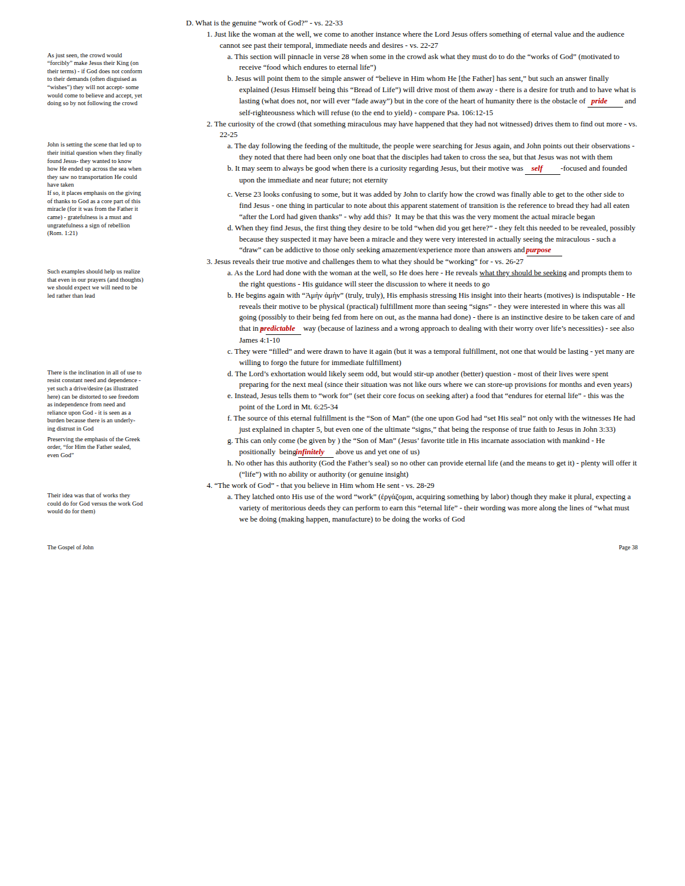D. What is the genuine “work of God?” - vs. 22-33
1. Just like the woman at the well, we come to another instance where the Lord Jesus offers something of eternal value and the audience cannot see past their temporal, immediate needs and desires - vs. 22-27
As just seen, the crowd would “forcibly” make Jesus their King (on their terms) - if God does not conform to their demands (often disguised as “wishes”) they will not accept- some would come to believe and accept, yet doing so by not following the crowd
a. This section will pinnacle in verse 28 when some in the crowd ask what they must do to do the “works of God” (motivated to receive “food which endures to eternal life”)
b. Jesus will point them to the simple answer of “believe in Him whom He [the Father] has sent,” but such an answer finally explained (Jesus Himself being this “Bread of Life”) will drive most of them away - there is a desire for truth and to have what is lasting (what does not, nor will ever “fade away”) but in the core of the heart of humanity there is the obstacle of pride and self-righteousness which will refuse (to the end to yield) - compare Psa. 106:12-15
2. The curiosity of the crowd (that something miraculous may have happened that they had not witnessed) drives them to find out more - vs. 22-25
John is setting the scene that led up to their initial question when they finally found Jesus- they wanted to know how He ended up across the sea when they saw no transportation He could have taken
a. The day following the feeding of the multitude, the people were searching for Jesus again, and John points out their observations - they noted that there had been only one boat that the disciples had taken to cross the sea, but that Jesus was not with them
b. It may seem to always be good when there is a curiosity regarding Jesus, but their motive was self-focused and founded upon the immediate and near future; not eternity
If so, it places emphasis on the giving of thanks to God as a core part of this miracle (for it was from the Father it came) - gratefulness is a must and ungratefulness a sign of rebellion (Rom. 1:21)
c. Verse 23 looks confusing to some, but it was added by John to clarify how the crowd was finally able to get to the other side to find Jesus - one thing in particular to note about this apparent statement of transition is the reference to bread they had all eaten “after the Lord had given thanks” - why add this? It may be that this was the very moment the actual miracle began
d. When they find Jesus, the first thing they desire to be told “when did you get here?” - they felt this needed to be revealed, possibly because they suspected it may have been a miracle and they were very interested in actually seeing the miraculous - such a “draw” can be addictive to those only seeking amazement/experience more than answers and purpose
3. Jesus reveals their true motive and challenges them to what they should be “working” for - vs. 26-27
Such examples should help us realize that even in our prayers (and thoughts) we should expect we will need to be led rather than lead
a. As the Lord had done with the woman at the well, so He does here - He reveals what they should be seeking and prompts them to the right questions - His guidance will steer the discussion to where it needs to go
b. He begins again with “Ἀμὴν ἀμὴν” (truly, truly), His emphasis stressing His insight into their hearts (motives) is indisputable - He reveals their motive to be physical (practical) fulfillment more than seeing “signs” - they were interested in where this was all going (possibly to their being fed from here on out, as the manna had done) - there is an instinctive desire to be taken care of and that in a predictable way (because of laziness and a wrong approach to dealing with their worry over life’s necessities) - see also James 4:1-10
c. They were “filled” and were drawn to have it again (but it was a temporal fulfillment, not one that would be lasting - yet many are willing to forgo the future for immediate fulfillment)
There is the inclination in all of use to resist constant need and dependence - yet such a drive/desire (as illustrated here) can be distorted to see freedom as independence from need and reliance upon God - it is seen as a burden because there is an underly- ing distrust in God
d. The Lord’s exhortation would likely seem odd, but would stir-up another (better) question - most of their lives were spent preparing for the next meal (since their situation was not like ours where we can store-up provisions for months and even years)
e. Instead, Jesus tells them to “work for” (set their core focus on seeking after) a food that “endures for eternal life” - this was the point of the Lord in Mt. 6:25-34
f. The source of this eternal fulfillment is the “Son of Man” (the one upon God had “set His seal” not only with the witnesses He had just explained in chapter 5, but even one of the ultimate “signs,” that being the response of true faith to Jesus in John 3:33)
Preserving the emphasis of the Greek order, “for Him the Father sealed, even God”
g. This can only come (be given by ) the “Son of Man” (Jesus’ favorite title in His incarnate association with mankind - He positionally being infinitely above us and yet one of us)
h. No other has this authority (God the Father’s seal) so no other can provide eternal life (and the means to get it) - plenty will offer it (“life”) with no ability or authority (or genuine insight)
4. “The work of God” - that you believe in Him whom He sent - vs. 28-29
Their idea was that of works they could do for God versus the work God would do for them)
a. They latched onto His use of the word “work” (ἐργάζομαι, acquiring something by labor) though they make it plural, expecting a variety of meritorious deeds they can perform to earn this “eternal life” - their wording was more along the lines of “what must we be doing (making happen, manufacture) to be doing the works of God
The Gospel of John
Page 38